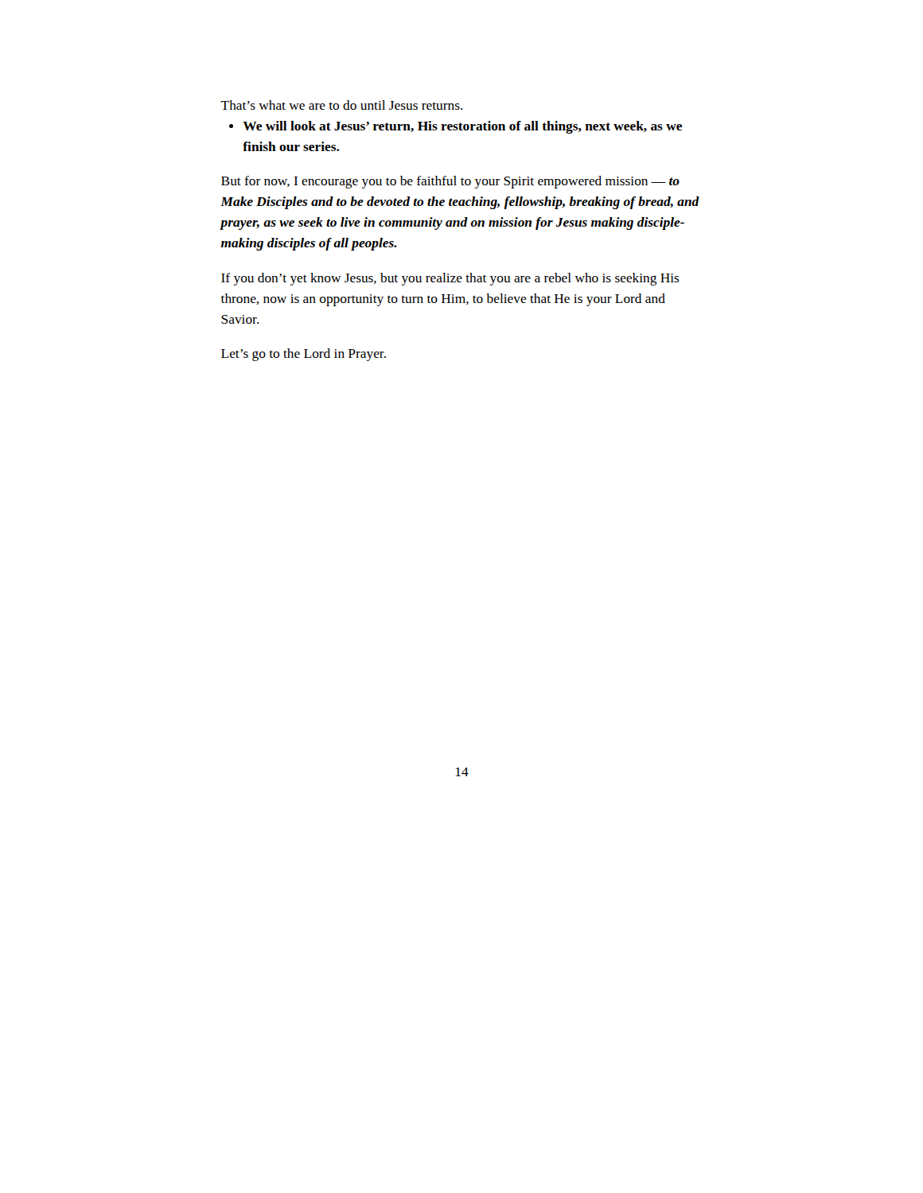That’s what we are to do until Jesus returns.
We will look at Jesus’ return, His restoration of all things, next week, as we finish our series.
But for now, I encourage you to be faithful to your Spirit empowered mission — to Make Disciples and to be devoted to the teaching, fellowship, breaking of bread, and prayer, as we seek to live in community and on mission for Jesus making disciple-making disciples of all peoples.
If you don’t yet know Jesus, but you realize that you are a rebel who is seeking His throne, now is an opportunity to turn to Him, to believe that He is your Lord and Savior.
Let’s go to the Lord in Prayer.
14